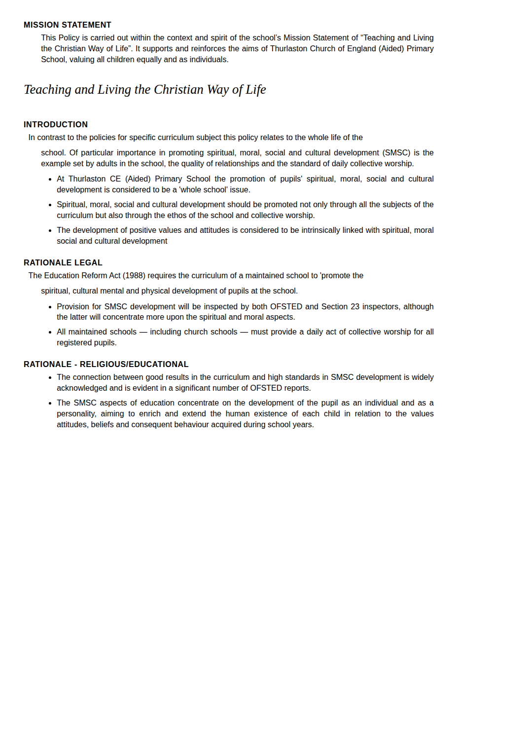MISSION STATEMENT
This Policy is carried out within the context and spirit of the school’s Mission Statement of “Teaching and Living the Christian Way of Life”. It supports and reinforces the aims of Thurlaston Church of England (Aided) Primary School, valuing all children equally and as individuals.
Teaching and Living the Christian Way of Life
INTRODUCTION
In contrast to the policies for specific curriculum subject this policy relates to the whole life of the
school. Of particular importance in promoting spiritual, moral, social and cultural development (SMSC) is the example set by adults in the school, the quality of relationships and the standard of daily collective worship.
At Thurlaston CE (Aided) Primary School the promotion of pupils' spiritual, moral, social and cultural development is considered to be a 'whole school' issue.
Spiritual, moral, social and cultural development should be promoted not only through all the subjects of the curriculum but also through the ethos of the school and collective worship.
The development of positive values and attitudes is considered to be intrinsically linked with spiritual, moral social and cultural development
RATIONALE LEGAL
The Education Reform Act (1988) requires the curriculum of a maintained school to 'promote the
spiritual, cultural mental and physical development of pupils at the school.
Provision for SMSC development will be inspected by both OFSTED and Section 23 inspectors, although the latter will concentrate more upon the spiritual and moral aspects.
All maintained schools — including church schools — must provide a daily act of collective worship for all registered pupils.
RATIONALE - RELIGIOUS/EDUCATIONAL
The connection between good results in the curriculum and high standards in SMSC development is widely acknowledged and is evident in a significant number of OFSTED reports.
The SMSC aspects of education concentrate on the development of the pupil as an individual and as a personality, aiming to enrich and extend the human existence of each child in relation to the values attitudes, beliefs and consequent behaviour acquired during school years.